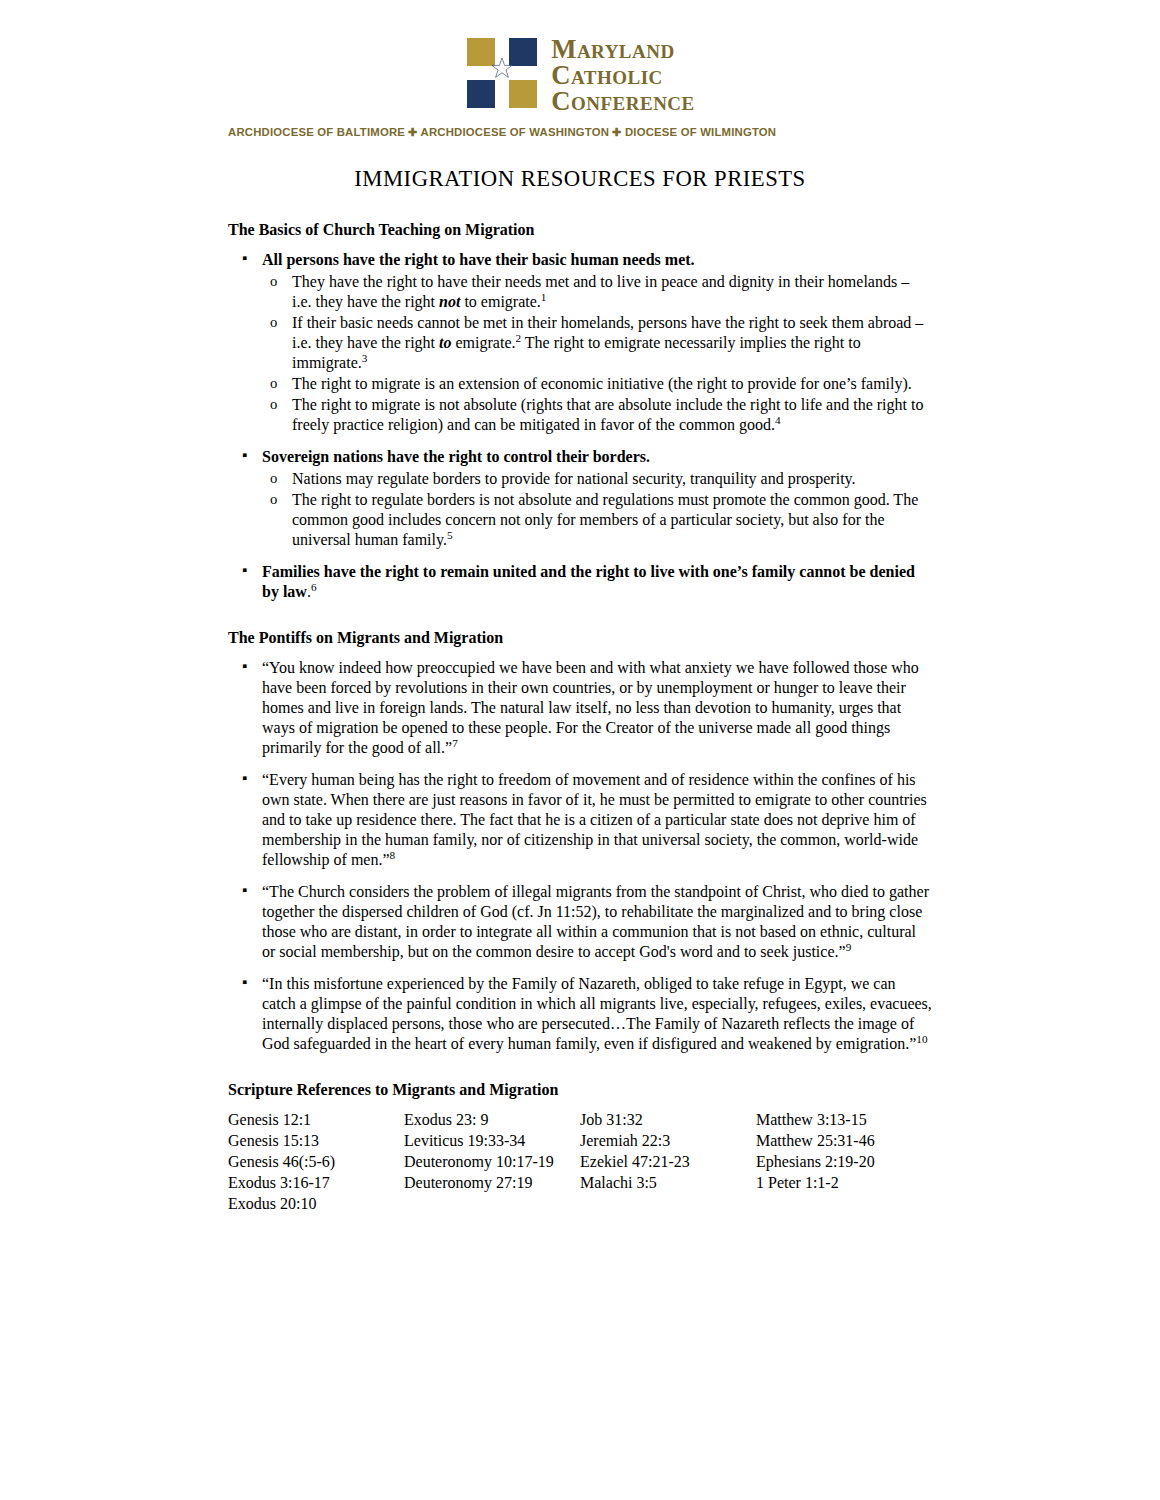Maryland Catholic Conference
ARCHDIOCESE OF BALTIMORE ✚ ARCHDIOCESE OF WASHINGTON ✚ DIOCESE OF WILMINGTON
IMMIGRATION RESOURCES FOR PRIESTS
The Basics of Church Teaching on Migration
All persons have the right to have their basic human needs met.
They have the right to have their needs met and to live in peace and dignity in their homelands – i.e. they have the right not to emigrate.1
If their basic needs cannot be met in their homelands, persons have the right to seek them abroad – i.e. they have the right to emigrate.2 The right to emigrate necessarily implies the right to immigrate.3
The right to migrate is an extension of economic initiative (the right to provide for one’s family).
The right to migrate is not absolute (rights that are absolute include the right to life and the right to freely practice religion) and can be mitigated in favor of the common good.4
Sovereign nations have the right to control their borders.
Nations may regulate borders to provide for national security, tranquility and prosperity.
The right to regulate borders is not absolute and regulations must promote the common good. The common good includes concern not only for members of a particular society, but also for the universal human family.5
Families have the right to remain united and the right to live with one’s family cannot be denied by law.6
The Pontiffs on Migrants and Migration
“You know indeed how preoccupied we have been and with what anxiety we have followed those who have been forced by revolutions in their own countries, or by unemployment or hunger to leave their homes and live in foreign lands. The natural law itself, no less than devotion to humanity, urges that ways of migration be opened to these people. For the Creator of the universe made all good things primarily for the good of all.”7
“Every human being has the right to freedom of movement and of residence within the confines of his own state. When there are just reasons in favor of it, he must be permitted to emigrate to other countries and to take up residence there. The fact that he is a citizen of a particular state does not deprive him of membership in the human family, nor of citizenship in that universal society, the common, world-wide fellowship of men.”8
“The Church considers the problem of illegal migrants from the standpoint of Christ, who died to gather together the dispersed children of God (cf. Jn 11:52), to rehabilitate the marginalized and to bring close those who are distant, in order to integrate all within a communion that is not based on ethnic, cultural or social membership, but on the common desire to accept God's word and to seek justice.”9
“In this misfortune experienced by the Family of Nazareth, obliged to take refuge in Egypt, we can catch a glimpse of the painful condition in which all migrants live, especially, refugees, exiles, evacuees, internally displaced persons, those who are persecuted…The Family of Nazareth reflects the image of God safeguarded in the heart of every human family, even if disfigured and weakened by emigration.”10
Scripture References to Migrants and Migration
| Genesis 12:1 | Exodus 23: 9 | Job 31:32 | Matthew 3:13-15 |
| Genesis 15:13 | Leviticus 19:33-34 | Jeremiah 22:3 | Matthew 25:31-46 |
| Genesis 46(:5-6) | Deuteronomy 10:17-19 | Ezekiel 47:21-23 | Ephesians 2:19-20 |
| Exodus 3:16-17 | Deuteronomy 27:19 | Malachi 3:5 | 1 Peter 1:1-2 |
| Exodus 20:10 | | | |